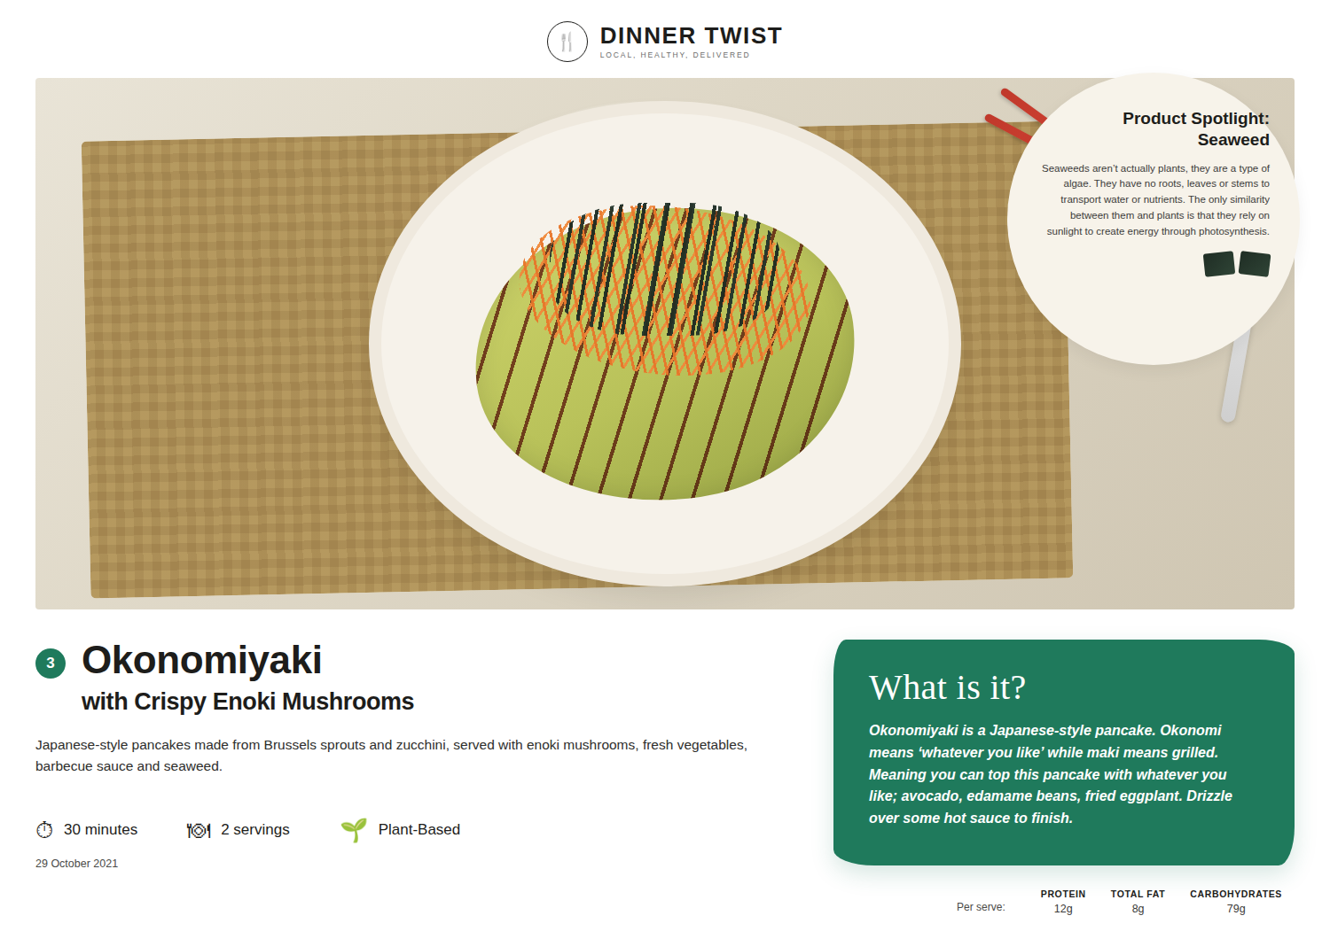🍴
DINNER TWIST
Local, Healthy, Delivered
Product Spotlight:
Seaweed
Seaweeds aren’t actually plants, they are a type of algae. They have no roots, leaves or stems to transport water or nutrients. The only similarity between them and plants is that they rely on sunlight to create energy through photosynthesis.
3
Okonomiyaki with Crispy Enoki Mushrooms
Japanese-style pancakes made from Brussels sprouts and zucchini, served with enoki mushrooms, fresh vegetables, barbecue sauce and seaweed.
⏱30 minutes
🍽2 servings
🌱Plant-Based
29 October 2021
What is it?
Okonomiyaki is a Japanese-style pancake. Okonomi means ‘whatever you like’ while maki means grilled. Meaning you can top this pancake with whatever you like; avocado, edamame beans, fried eggplant. Drizzle over some hot sauce to finish.
Per serve:
| Protein | Total Fat | Carbohydrates |
| --- | --- | --- |
| 12g | 8g | 79g |